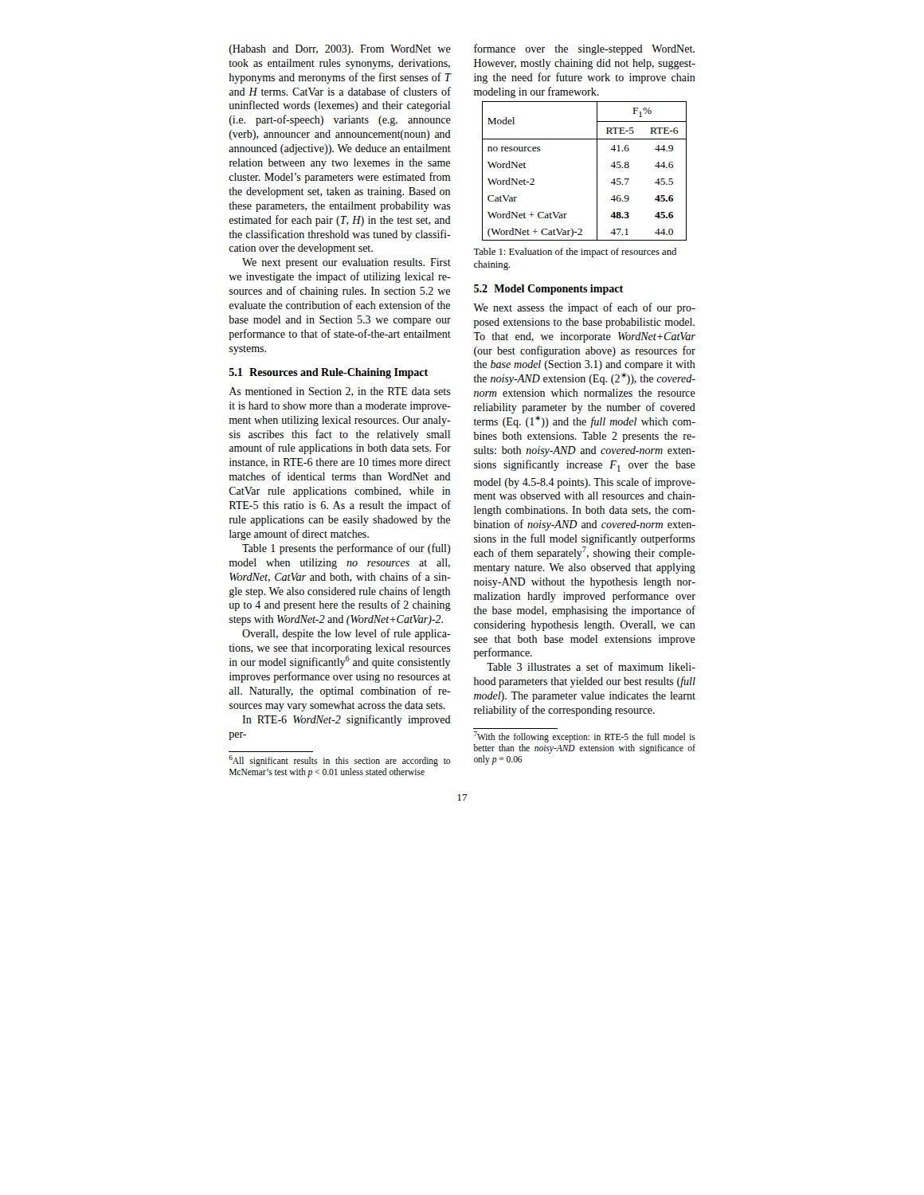(Habash and Dorr, 2003). From WordNet we took as entailment rules synonyms, derivations, hyponyms and meronyms of the first senses of T and H terms. CatVar is a database of clusters of uninflected words (lexemes) and their categorial (i.e. part-of-speech) variants (e.g. announce (verb), announcer and announcement(noun) and announced (adjective)). We deduce an entailment relation between any two lexemes in the same cluster. Model’s parameters were estimated from the development set, taken as training. Based on these parameters, the entailment probability was estimated for each pair (T, H) in the test set, and the classification threshold was tuned by classification over the development set.
We next present our evaluation results. First we investigate the impact of utilizing lexical resources and of chaining rules. In section 5.2 we evaluate the contribution of each extension of the base model and in Section 5.3 we compare our performance to that of state-of-the-art entailment systems.
5.1 Resources and Rule-Chaining Impact
As mentioned in Section 2, in the RTE data sets it is hard to show more than a moderate improvement when utilizing lexical resources. Our analysis ascribes this fact to the relatively small amount of rule applications in both data sets. For instance, in RTE-6 there are 10 times more direct matches of identical terms than WordNet and CatVar rule applications combined, while in RTE-5 this ratio is 6. As a result the impact of rule applications can be easily shadowed by the large amount of direct matches.
Table 1 presents the performance of our (full) model when utilizing no resources at all, WordNet, CatVar and both, with chains of a single step. We also considered rule chains of length up to 4 and present here the results of 2 chaining steps with WordNet-2 and (WordNet+CatVar)-2.
Overall, despite the low level of rule applications, we see that incorporating lexical resources in our model significantly6 and quite consistently improves performance over using no resources at all. Naturally, the optimal combination of resources may vary somewhat across the data sets.
In RTE-6 WordNet-2 significantly improved per-
6All significant results in this section are according to McNemar’s test with p < 0.01 unless stated otherwise
formance over the single-stepped WordNet. However, mostly chaining did not help, suggesting the need for future work to improve chain modeling in our framework.
| Model | F 1 % |
| RTE-5 | RTE-6 |
| no resources | 41.6 | 44.9 |
| WordNet | 45.8 | 44.6 |
| WordNet-2 | 45.7 | 45.5 |
| CatVar | 46.9 | 45.6 |
| WordNet + CatVar | 48.3 | 45.6 |
| (WordNet + CatVar)-2 | 47.1 | 44.0 |
Table 1: Evaluation of the impact of resources and chaining.
5.2 Model Components impact
We next assess the impact of each of our proposed extensions to the base probabilistic model. To that end, we incorporate WordNet+CatVar (our best configuration above) as resources for the base model (Section 3.1) and compare it with the noisy-AND extension (Eq. (2∗)), the covered-norm extension which normalizes the resource reliability parameter by the number of covered terms (Eq. (1∗)) and the full model which combines both extensions. Table 2 presents the results: both noisy-AND and covered-norm extensions significantly increase F1 over the base model (by 4.5-8.4 points). This scale of improvement was observed with all resources and chain-length combinations. In both data sets, the combination of noisy-AND and covered-norm extensions in the full model significantly outperforms each of them separately7, showing their complementary nature. We also observed that applying noisy-AND without the hypothesis length normalization hardly improved performance over the base model, emphasising the importance of considering hypothesis length. Overall, we can see that both base model extensions improve performance.
Table 3 illustrates a set of maximum likelihood parameters that yielded our best results (full model). The parameter value indicates the learnt reliability of the corresponding resource.
7With the following exception: in RTE-5 the full model is better than the noisy-AND extension with significance of only p = 0.06
17